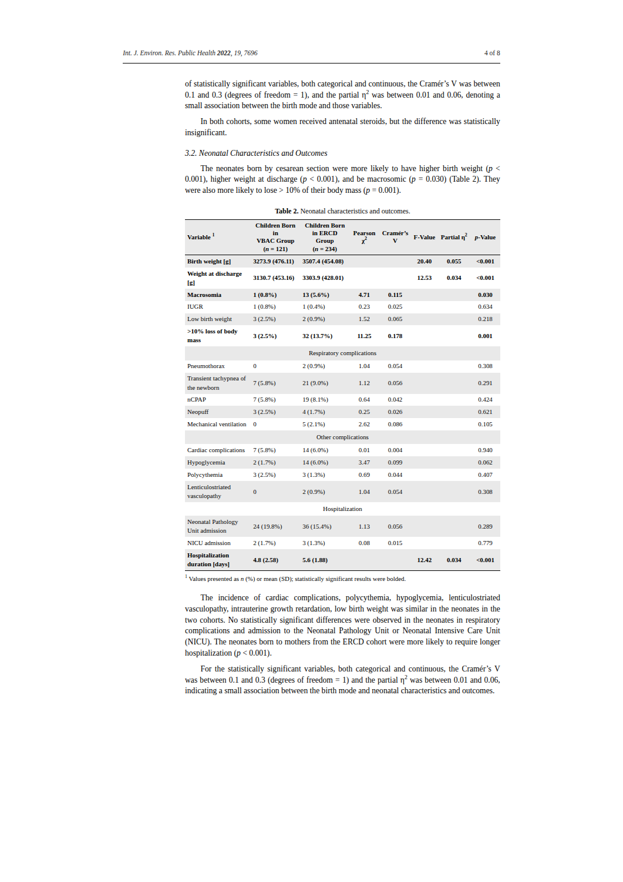Int. J. Environ. Res. Public Health 2022, 19, 7696
4 of 8
of statistically significant variables, both categorical and continuous, the Cramér’s V was between 0.1 and 0.3 (degrees of freedom = 1), and the partial η2 was between 0.01 and 0.06, denoting a small association between the birth mode and those variables.
In both cohorts, some women received antenatal steroids, but the difference was statistically insignificant.
3.2. Neonatal Characteristics and Outcomes
The neonates born by cesarean section were more likely to have higher birth weight (p < 0.001), higher weight at discharge (p < 0.001), and be macrosomic (p = 0.030) (Table 2). They were also more likely to lose > 10% of their body mass (p = 0.001).
Table 2. Neonatal characteristics and outcomes.
| Variable 1 | Children Born in VBAC Group ( n = 121) | Children Born in ERCD Group ( n = 234) | Pearson χ 2 | Cramér’s V | F-Value | Partial η 2 | p -Value |
| --- | --- | --- | --- | --- | --- | --- | --- |
| Birth weight [g] | 3273.9 (476.11) | 3507.4 (454.08) | | | 20.40 | 0.055 | <0.001 |
| Weight at discharge [g] | 3130.7 (453.16) | 3303.9 (428.01) | | | 12.53 | 0.034 | <0.001 |
| Macrosomia | 1 (0.8%) | 13 (5.6%) | 4.71 | 0.115 | | | 0.030 |
| IUGR | 1 (0.8%) | 1 (0.4%) | 0.23 | 0.025 | | | 0.634 |
| Low birth weight | 3 (2.5%) | 2 (0.9%) | 1.52 | 0.065 | | | 0.218 |
| >10% loss of body mass | 3 (2.5%) | 32 (13.7%) | 11.25 | 0.178 | | | 0.001 |
| Respiratory complications |
| Pneumothorax | 0 | 2 (0.9%) | 1.04 | 0.054 | | | 0.308 |
| Transient tachypnea of the newborn | 7 (5.8%) | 21 (9.0%) | 1.12 | 0.056 | | | 0.291 |
| nCPAP | 7 (5.8%) | 19 (8.1%) | 0.64 | 0.042 | | | 0.424 |
| Neopuff | 3 (2.5%) | 4 (1.7%) | 0.25 | 0.026 | | | 0.621 |
| Mechanical ventilation | 0 | 5 (2.1%) | 2.62 | 0.086 | | | 0.105 |
| Other complications |
| Cardiac complications | 7 (5.8%) | 14 (6.0%) | 0.01 | 0.004 | | | 0.940 |
| Hypoglycemia | 2 (1.7%) | 14 (6.0%) | 3.47 | 0.099 | | | 0.062 |
| Polycythemia | 3 (2.5%) | 3 (1.3%) | 0.69 | 0.044 | | | 0.407 |
| Lenticulostriated vasculopathy | 0 | 2 (0.9%) | 1.04 | 0.054 | | | 0.308 |
| Hospitalization |
| Neonatal Pathology Unit admission | 24 (19.8%) | 36 (15.4%) | 1.13 | 0.056 | | | 0.289 |
| NICU admission | 2 (1.7%) | 3 (1.3%) | 0.08 | 0.015 | | | 0.779 |
| Hospitalization duration [days] | 4.8 (2.58) | 5.6 (1.88) | | | 12.42 | 0.034 | <0.001 |
1 Values presented as n (%) or mean (SD); statistically significant results were bolded.
The incidence of cardiac complications, polycythemia, hypoglycemia, lenticulostriated vasculopathy, intrauterine growth retardation, low birth weight was similar in the neonates in the two cohorts. No statistically significant differences were observed in the neonates in respiratory complications and admission to the Neonatal Pathology Unit or Neonatal Intensive Care Unit (NICU). The neonates born to mothers from the ERCD cohort were more likely to require longer hospitalization (p < 0.001).
For the statistically significant variables, both categorical and continuous, the Cramér’s V was between 0.1 and 0.3 (degrees of freedom = 1) and the partial η2 was between 0.01 and 0.06, indicating a small association between the birth mode and neonatal characteristics and outcomes.